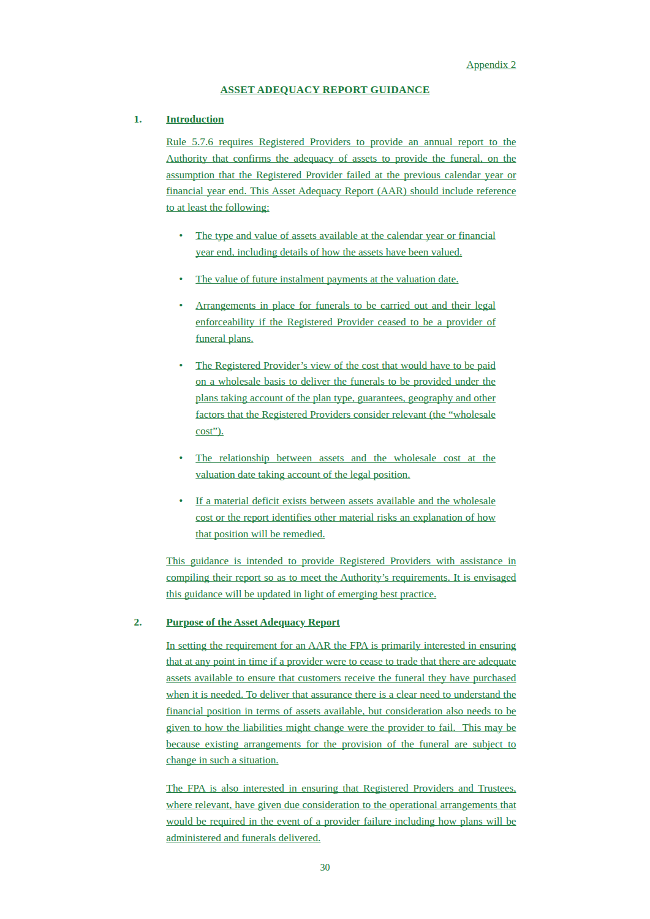Appendix 2
ASSET ADEQUACY REPORT GUIDANCE
1.
Introduction
Rule 5.7.6 requires Registered Providers to provide an annual report to the Authority that confirms the adequacy of assets to provide the funeral, on the assumption that the Registered Provider failed at the previous calendar year or financial year end. This Asset Adequacy Report (AAR) should include reference to at least the following:
• The type and value of assets available at the calendar year or financial year end, including details of how the assets have been valued.
• The value of future instalment payments at the valuation date.
• Arrangements in place for funerals to be carried out and their legal enforceability if the Registered Provider ceased to be a provider of funeral plans.
• The Registered Provider’s view of the cost that would have to be paid on a wholesale basis to deliver the funerals to be provided under the plans taking account of the plan type, guarantees, geography and other factors that the Registered Providers consider relevant (the “wholesale cost”).
• The relationship between assets and the wholesale cost at the valuation date taking account of the legal position.
• If a material deficit exists between assets available and the wholesale cost or the report identifies other material risks an explanation of how that position will be remedied.
This guidance is intended to provide Registered Providers with assistance in compiling their report so as to meet the Authority’s requirements. It is envisaged this guidance will be updated in light of emerging best practice.
2.
Purpose of the Asset Adequacy Report
In setting the requirement for an AAR the FPA is primarily interested in ensuring that at any point in time if a provider were to cease to trade that there are adequate assets available to ensure that customers receive the funeral they have purchased when it is needed. To deliver that assurance there is a clear need to understand the financial position in terms of assets available, but consideration also needs to be given to how the liabilities might change were the provider to fail. This may be because existing arrangements for the provision of the funeral are subject to change in such a situation.
The FPA is also interested in ensuring that Registered Providers and Trustees, where relevant, have given due consideration to the operational arrangements that would be required in the event of a provider failure including how plans will be administered and funerals delivered.
30